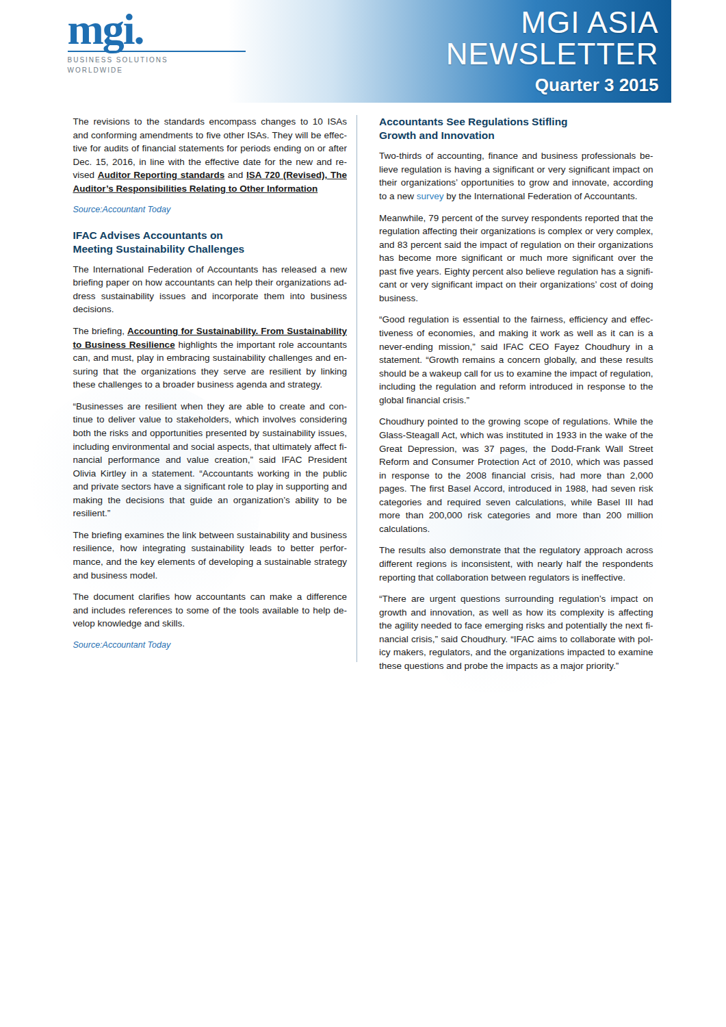mgi.
Business Solutions
Worldwide
MGI ASIA
NEWSLETTER
Quarter 3 2015
The revisions to the standards encompass changes to 10 ISAs and conforming amendments to five other ISAs. They will be effective for audits of financial statements for periods ending on or after Dec. 15, 2016, in line with the effective date for the new and revised Auditor Reporting standards and ISA 720 (Revised), The Auditor’s Responsibilities Relating to Other Information
Source:Accountant Today
IFAC Advises Accountants on
Meeting Sustainability Challenges
The International Federation of Accountants has released a new briefing paper on how accountants can help their organizations address sustainability issues and incorporate them into business decisions.
The briefing, Accounting for Sustainability. From Sustainability to Business Resilience highlights the important role accountants can, and must, play in embracing sustainability challenges and ensuring that the organizations they serve are resilient by linking these challenges to a broader business agenda and strategy.
“Businesses are resilient when they are able to create and continue to deliver value to stakeholders, which involves considering both the risks and opportunities presented by sustainability issues, including environmental and social aspects, that ultimately affect financial performance and value creation,” said IFAC President Olivia Kirtley in a statement. “Accountants working in the public and private sectors have a significant role to play in supporting and making the decisions that guide an organization’s ability to be resilient.”
The briefing examines the link between sustainability and business resilience, how integrating sustainability leads to better performance, and the key elements of developing a sustainable strategy and business model.
The document clarifies how accountants can make a difference and includes references to some of the tools available to help develop knowledge and skills.
Source:Accountant Today
Accountants See Regulations Stifling
Growth and Innovation
Two-thirds of accounting, finance and business professionals believe regulation is having a significant or very significant impact on their organizations’ opportunities to grow and innovate, according to a new survey by the International Federation of Accountants.
Meanwhile, 79 percent of the survey respondents reported that the regulation affecting their organizations is complex or very complex, and 83 percent said the impact of regulation on their organizations has become more significant or much more significant over the past five years. Eighty percent also believe regulation has a significant or very significant impact on their organizations’ cost of doing business.
“Good regulation is essential to the fairness, efficiency and effectiveness of economies, and making it work as well as it can is a never-ending mission,” said IFAC CEO Fayez Choudhury in a statement. “Growth remains a concern globally, and these results should be a wakeup call for us to examine the impact of regulation, including the regulation and reform introduced in response to the global financial crisis.”
Choudhury pointed to the growing scope of regulations. While the Glass-Steagall Act, which was instituted in 1933 in the wake of the Great Depression, was 37 pages, the Dodd-Frank Wall Street Reform and Consumer Protection Act of 2010, which was passed in response to the 2008 financial crisis, had more than 2,000 pages. The first Basel Accord, introduced in 1988, had seven risk categories and required seven calculations, while Basel III had more than 200,000 risk categories and more than 200 million calculations.
The results also demonstrate that the regulatory approach across different regions is inconsistent, with nearly half the respondents reporting that collaboration between regulators is ineffective.
“There are urgent questions surrounding regulation’s impact on growth and innovation, as well as how its complexity is affecting the agility needed to face emerging risks and potentially the next financial crisis,” said Choudhury. “IFAC aims to collaborate with policy makers, regulators, and the organizations impacted to examine these questions and probe the impacts as a major priority.”